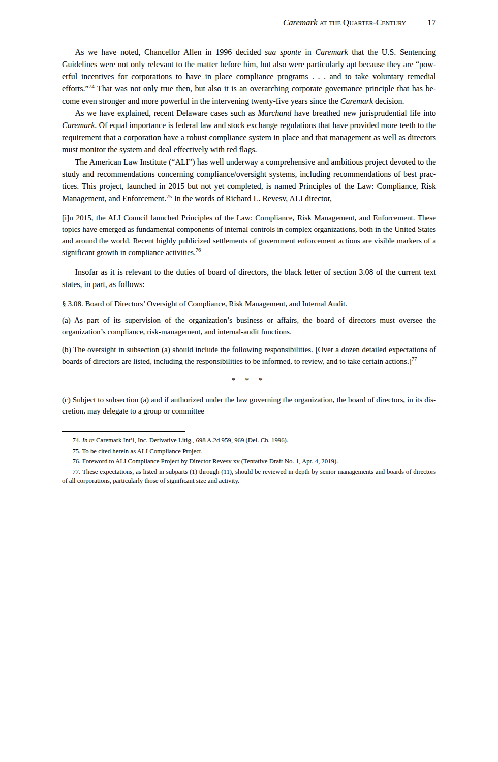Caremark at the Quarter-Century 17
As we have noted, Chancellor Allen in 1996 decided sua sponte in Caremark that the U.S. Sentencing Guidelines were not only relevant to the matter before him, but also were particularly apt because they are “powerful incentives for corporations to have in place compliance programs . . . and to take voluntary remedial efforts.”74 That was not only true then, but also it is an overarching corporate governance principle that has become even stronger and more powerful in the intervening twenty-five years since the Caremark decision.
As we have explained, recent Delaware cases such as Marchand have breathed new jurisprudential life into Caremark. Of equal importance is federal law and stock exchange regulations that have provided more teeth to the requirement that a corporation have a robust compliance system in place and that management as well as directors must monitor the system and deal effectively with red flags.
The American Law Institute (“ALI”) has well underway a comprehensive and ambitious project devoted to the study and recommendations concerning compliance/oversight systems, including recommendations of best practices. This project, launched in 2015 but not yet completed, is named Principles of the Law: Compliance, Risk Management, and Enforcement.75 In the words of Richard L. Revesv, ALI director,
[i]n 2015, the ALI Council launched Principles of the Law: Compliance, Risk Management, and Enforcement. These topics have emerged as fundamental components of internal controls in complex organizations, both in the United States and around the world. Recent highly publicized settlements of government enforcement actions are visible markers of a significant growth in compliance activities.76
Insofar as it is relevant to the duties of board of directors, the black letter of section 3.08 of the current text states, in part, as follows:
§ 3.08. Board of Directors’ Oversight of Compliance, Risk Management, and Internal Audit.
(a) As part of its supervision of the organization’s business or affairs, the board of directors must oversee the organization’s compliance, risk-management, and internal-audit functions.
(b) The oversight in subsection (a) should include the following responsibilities. [Over a dozen detailed expectations of boards of directors are listed, including the responsibilities to be informed, to review, and to take certain actions.]77
* * *
(c) Subject to subsection (a) and if authorized under the law governing the organization, the board of directors, in its discretion, may delegate to a group or committee
74. In re Caremark Int’l, Inc. Derivative Litig., 698 A.2d 959, 969 (Del. Ch. 1996).
75. To be cited herein as ALI Compliance Project.
76. Foreword to ALI Compliance Project by Director Revesv xv (Tentative Draft No. 1, Apr. 4, 2019).
77. These expectations, as listed in subparts (1) through (11), should be reviewed in depth by senior managements and boards of directors of all corporations, particularly those of significant size and activity.